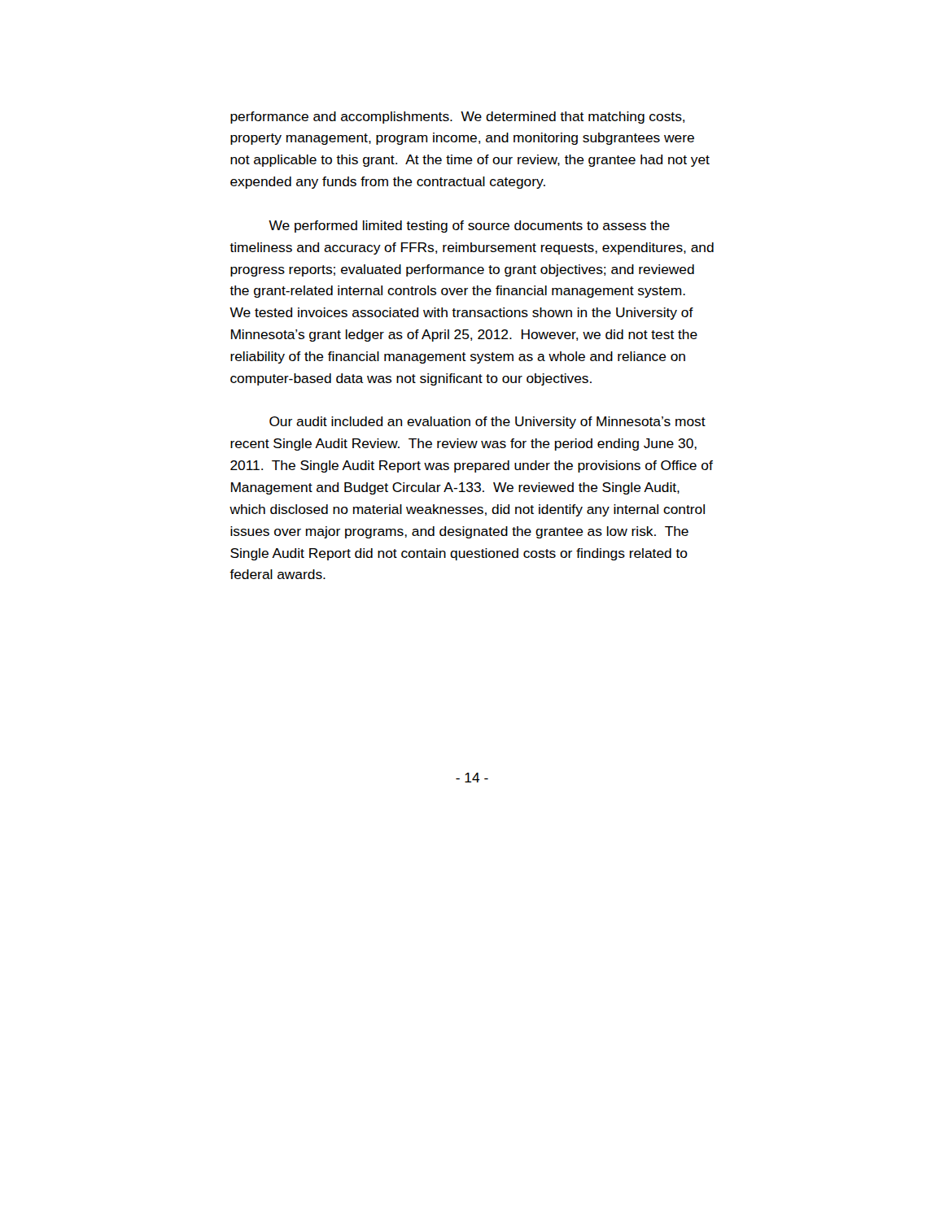performance and accomplishments. We determined that matching costs, property management, program income, and monitoring subgrantees were not applicable to this grant. At the time of our review, the grantee had not yet expended any funds from the contractual category.
We performed limited testing of source documents to assess the timeliness and accuracy of FFRs, reimbursement requests, expenditures, and progress reports; evaluated performance to grant objectives; and reviewed the grant-related internal controls over the financial management system. We tested invoices associated with transactions shown in the University of Minnesota’s grant ledger as of April 25, 2012. However, we did not test the reliability of the financial management system as a whole and reliance on computer-based data was not significant to our objectives.
Our audit included an evaluation of the University of Minnesota’s most recent Single Audit Review. The review was for the period ending June 30, 2011. The Single Audit Report was prepared under the provisions of Office of Management and Budget Circular A-133. We reviewed the Single Audit, which disclosed no material weaknesses, did not identify any internal control issues over major programs, and designated the grantee as low risk. The Single Audit Report did not contain questioned costs or findings related to federal awards.
- 14 -